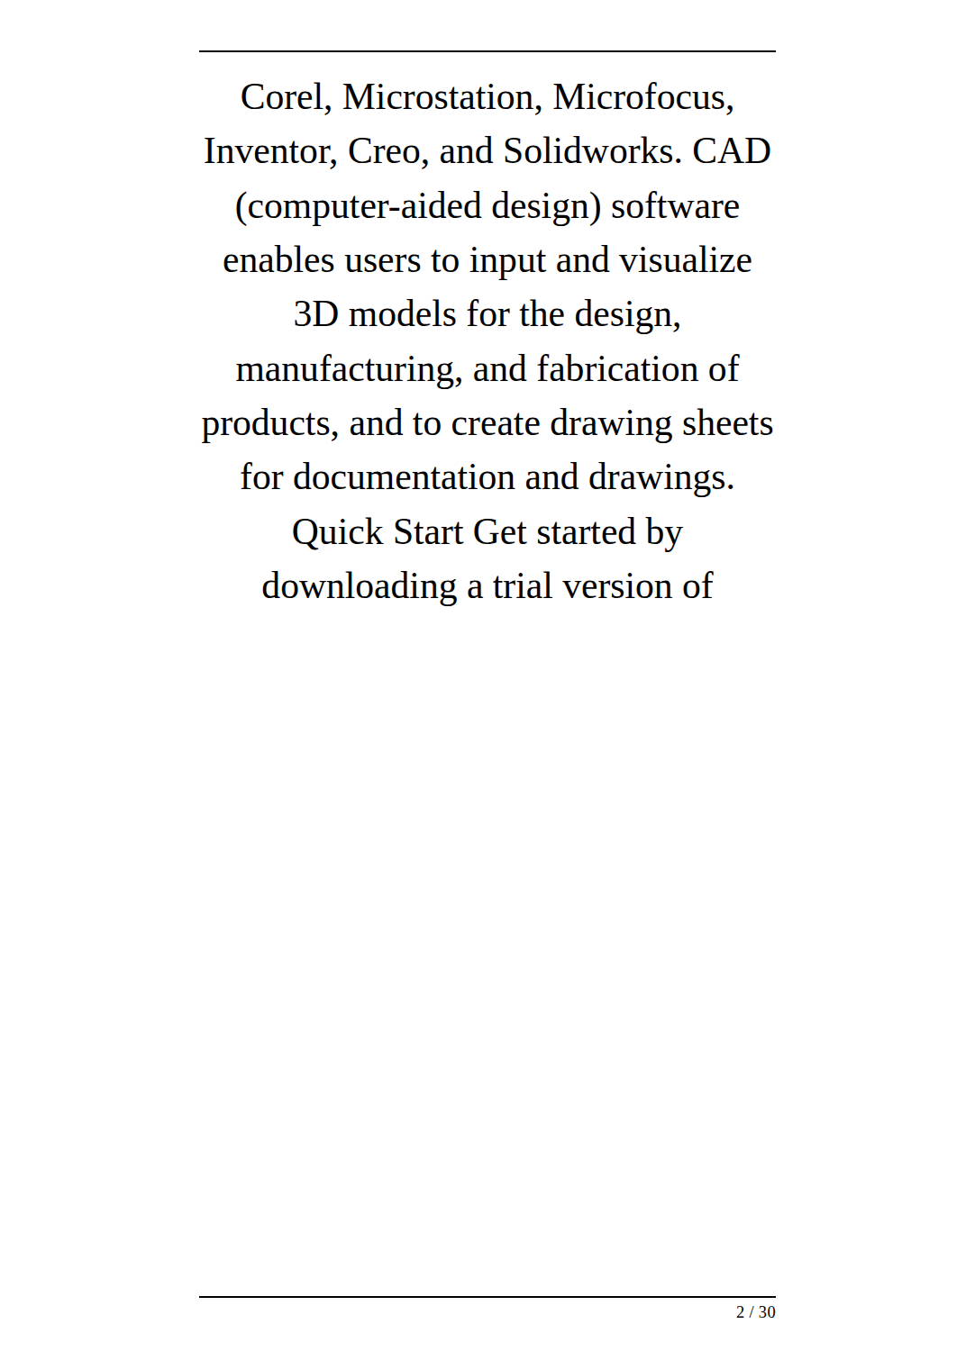Corel, Microstation, Microfocus, Inventor, Creo, and Solidworks. CAD (computer-aided design) software enables users to input and visualize 3D models for the design, manufacturing, and fabrication of products, and to create drawing sheets for documentation and drawings. Quick Start Get started by downloading a trial version of
2 / 30